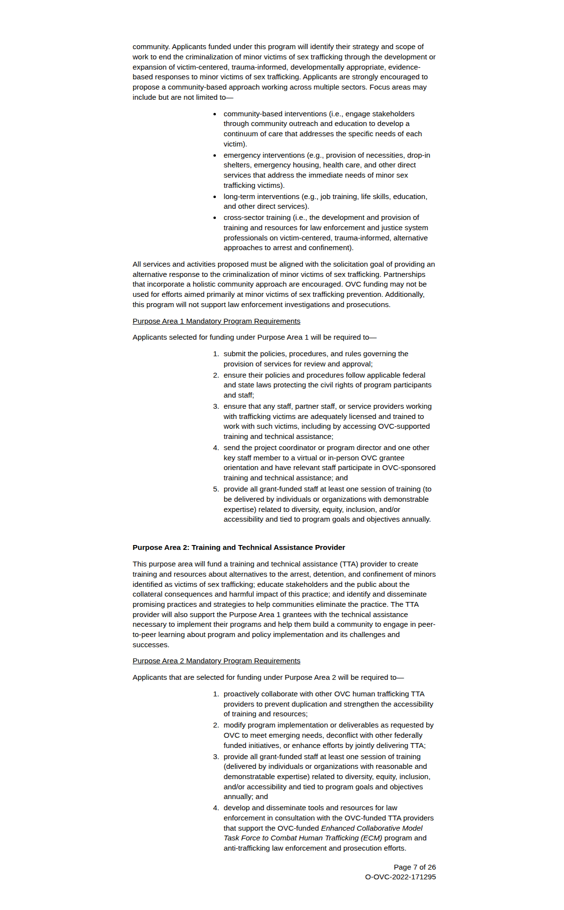community. Applicants funded under this program will identify their strategy and scope of work to end the criminalization of minor victims of sex trafficking through the development or expansion of victim-centered, trauma-informed, developmentally appropriate, evidence-based responses to minor victims of sex trafficking. Applicants are strongly encouraged to propose a community-based approach working across multiple sectors. Focus areas may include but are not limited to—
community-based interventions (i.e., engage stakeholders through community outreach and education to develop a continuum of care that addresses the specific needs of each victim).
emergency interventions (e.g., provision of necessities, drop-in shelters, emergency housing, health care, and other direct services that address the immediate needs of minor sex trafficking victims).
long-term interventions (e.g., job training, life skills, education, and other direct services).
cross-sector training (i.e., the development and provision of training and resources for law enforcement and justice system professionals on victim-centered, trauma-informed, alternative approaches to arrest and confinement).
All services and activities proposed must be aligned with the solicitation goal of providing an alternative response to the criminalization of minor victims of sex trafficking. Partnerships that incorporate a holistic community approach are encouraged. OVC funding may not be used for efforts aimed primarily at minor victims of sex trafficking prevention. Additionally, this program will not support law enforcement investigations and prosecutions.
Purpose Area 1 Mandatory Program Requirements
Applicants selected for funding under Purpose Area 1 will be required to—
submit the policies, procedures, and rules governing the provision of services for review and approval;
ensure their policies and procedures follow applicable federal and state laws protecting the civil rights of program participants and staff;
ensure that any staff, partner staff, or service providers working with trafficking victims are adequately licensed and trained to work with such victims, including by accessing OVC-supported training and technical assistance;
send the project coordinator or program director and one other key staff member to a virtual or in-person OVC grantee orientation and have relevant staff participate in OVC-sponsored training and technical assistance; and
provide all grant-funded staff at least one session of training (to be delivered by individuals or organizations with demonstrable expertise) related to diversity, equity, inclusion, and/or accessibility and tied to program goals and objectives annually.
Purpose Area 2: Training and Technical Assistance Provider
This purpose area will fund a training and technical assistance (TTA) provider to create training and resources about alternatives to the arrest, detention, and confinement of minors identified as victims of sex trafficking; educate stakeholders and the public about the collateral consequences and harmful impact of this practice; and identify and disseminate promising practices and strategies to help communities eliminate the practice. The TTA provider will also support the Purpose Area 1 grantees with the technical assistance necessary to implement their programs and help them build a community to engage in peer-to-peer learning about program and policy implementation and its challenges and successes.
Purpose Area 2 Mandatory Program Requirements
Applicants that are selected for funding under Purpose Area 2 will be required to—
proactively collaborate with other OVC human trafficking TTA providers to prevent duplication and strengthen the accessibility of training and resources;
modify program implementation or deliverables as requested by OVC to meet emerging needs, deconflict with other federally funded initiatives, or enhance efforts by jointly delivering TTA;
provide all grant-funded staff at least one session of training (delivered by individuals or organizations with reasonable and demonstratable expertise) related to diversity, equity, inclusion, and/or accessibility and tied to program goals and objectives annually; and
develop and disseminate tools and resources for law enforcement in consultation with the OVC-funded TTA providers that support the OVC-funded Enhanced Collaborative Model Task Force to Combat Human Trafficking (ECM) program and anti-trafficking law enforcement and prosecution efforts.
Page 7 of 26
O-OVC-2022-171295